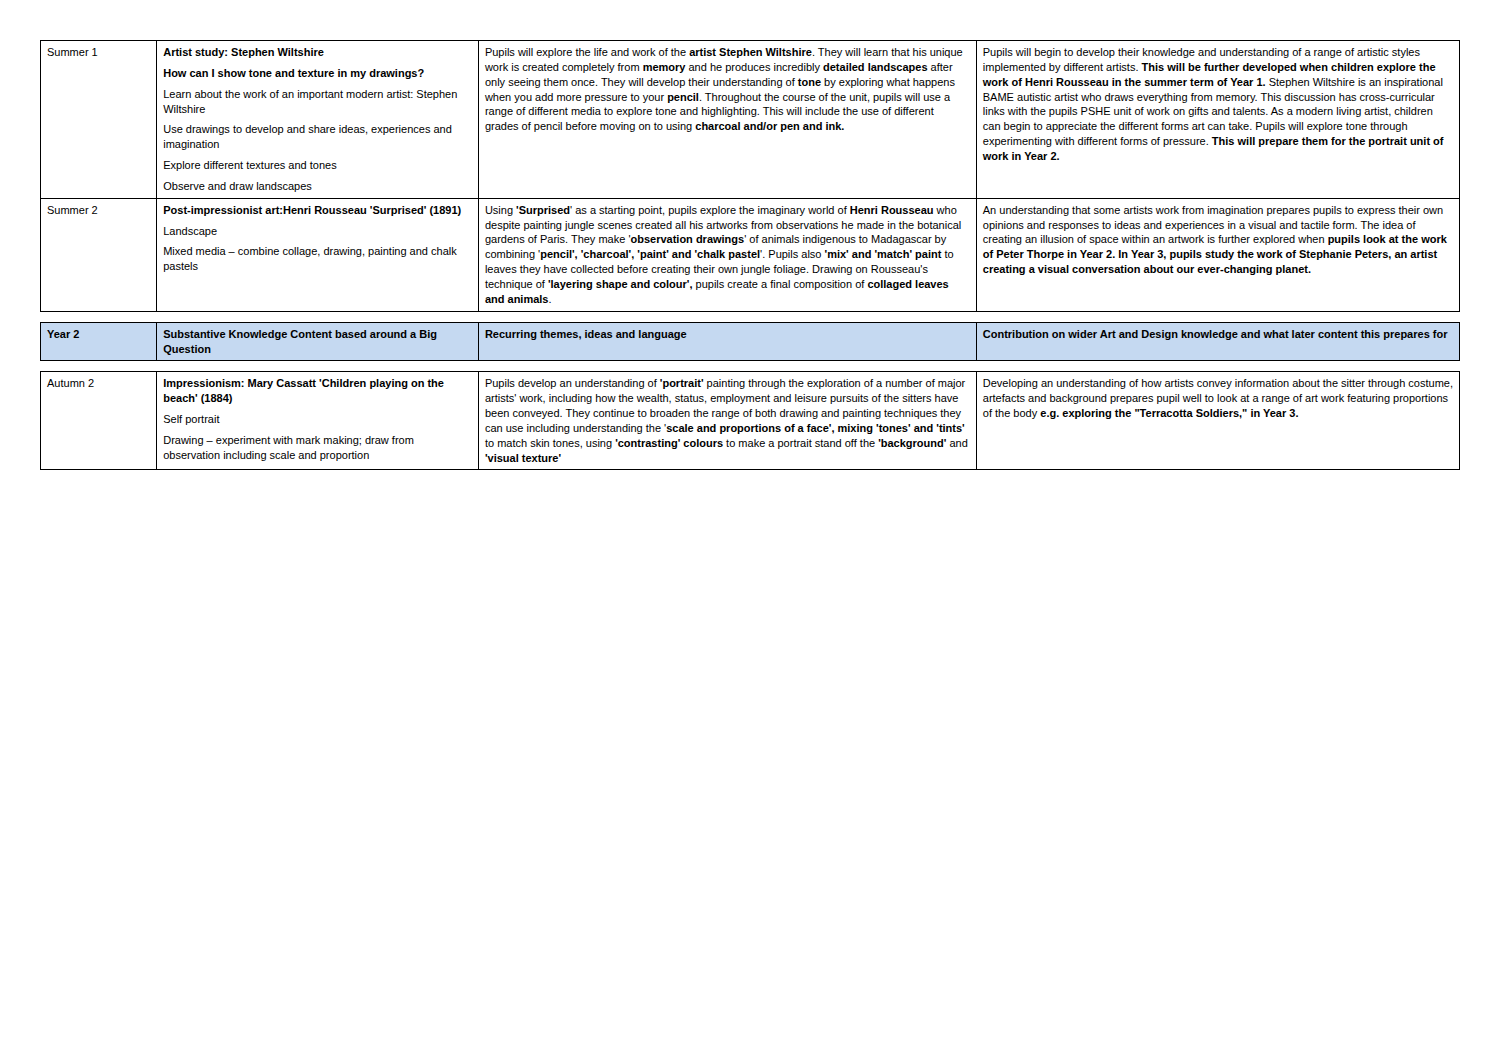| Summer 1 | Artist study: Stephen Wiltshire How can I show tone and texture in my drawings? Learn about the work of an important modern artist: Stephen Wiltshire Use drawings to develop and share ideas, experiences and imagination Explore different textures and tones Observe and draw landscapes | Pupils will explore the life and work of the artist Stephen Wiltshire . They will learn that his unique work is created completely from memory and he produces incredibly detailed landscapes after only seeing them once. They will develop their understanding of tone by exploring what happens when you add more pressure to your pencil . Throughout the course of the unit, pupils will use a range of different media to explore tone and highlighting. This will include the use of different grades of pencil before moving on to using charcoal and/or pen and ink. | Pupils will begin to develop their knowledge and understanding of a range of artistic styles implemented by different artists. This will be further developed when children explore the work of Henri Rousseau in the summer term of Year 1. Stephen Wiltshire is an inspirational BAME autistic artist who draws everything from memory. This discussion has cross-curricular links with the pupils PSHE unit of work on gifts and talents. As a modern living artist, children can begin to appreciate the different forms art can take. Pupils will explore tone through experimenting with different forms of pressure. This will prepare them for the portrait unit of work in Year 2. |
| Summer 2 | Post-impressionist art:Henri Rousseau 'Surprised' (1891) Landscape Mixed media – combine collage, drawing, painting and chalk pastels | Using 'Surprised ' as a starting point, pupils explore the imaginary world of Henri Rousseau who despite painting jungle scenes created all his artworks from observations he made in the botanical gardens of Paris. They make ' observation drawings ' of animals indigenous to Madagascar by combining ' pencil', 'charcoal', 'paint' and 'chalk pastel '. Pupils also 'mix' and 'match' paint to leaves they have collected before creating their own jungle foliage. Drawing on Rousseau's technique of 'layering shape and colour', pupils create a final composition of collaged leaves and animals . | An understanding that some artists work from imagination prepares pupils to express their own opinions and responses to ideas and experiences in a visual and tactile form. The idea of creating an illusion of space within an artwork is further explored when pupils look at the work of Peter Thorpe in Year 2. In Year 3, pupils study the work of Stephanie Peters, an artist creating a visual conversation about our ever-changing planet. |
| Year 2 | Substantive Knowledge Content based around a Big Question | Recurring themes, ideas and language | Contribution on wider Art and Design knowledge and what later content this prepares for |
| Autumn 2 | Impressionism: Mary Cassatt 'Children playing on the beach' (1884) Self portrait Drawing – experiment with mark making; draw from observation including scale and proportion | Pupils develop an understanding of 'portrait' painting through the exploration of a number of major artists' work, including how the wealth, status, employment and leisure pursuits of the sitters have been conveyed. They continue to broaden the range of both drawing and painting techniques they can use including understanding the ' scale and proportions of a face', mixing 'tones' and 'tints' to match skin tones, using 'contrasting' colours to make a portrait stand off the 'background' and 'visual texture' | Developing an understanding of how artists convey information about the sitter through costume, artefacts and background prepares pupil well to look at a range of art work featuring proportions of the body e.g. exploring the "Terracotta Soldiers," in Year 3. |